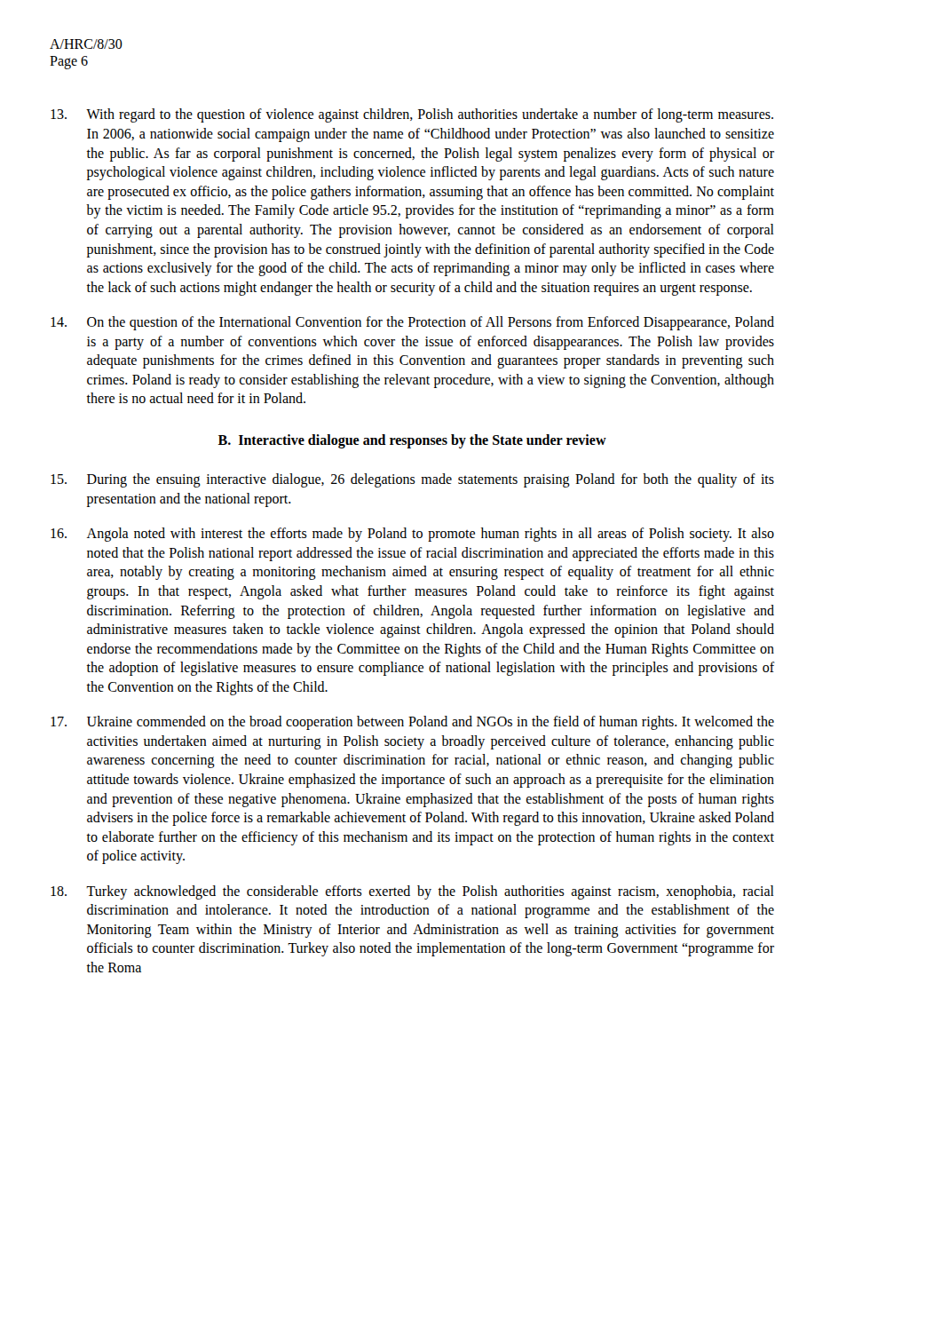A/HRC/8/30
Page 6
13.
With regard to the question of violence against children, Polish authorities undertake a number of long-term measures. In 2006, a nationwide social campaign under the name of “Childhood under Protection” was also launched to sensitize the public. As far as corporal punishment is concerned, the Polish legal system penalizes every form of physical or psychological violence against children, including violence inflicted by parents and legal guardians. Acts of such nature are prosecuted ex officio, as the police gathers information, assuming that an offence has been committed. No complaint by the victim is needed. The Family Code article 95.2, provides for the institution of “reprimanding a minor” as a form of carrying out a parental authority. The provision however, cannot be considered as an endorsement of corporal punishment, since the provision has to be construed jointly with the definition of parental authority specified in the Code as actions exclusively for the good of the child. The acts of reprimanding a minor may only be inflicted in cases where the lack of such actions might endanger the health or security of a child and the situation requires an urgent response.
14.
On the question of the International Convention for the Protection of All Persons from Enforced Disappearance, Poland is a party of a number of conventions which cover the issue of enforced disappearances. The Polish law provides adequate punishments for the crimes defined in this Convention and guarantees proper standards in preventing such crimes. Poland is ready to consider establishing the relevant procedure, with a view to signing the Convention, although there is no actual need for it in Poland.
B. Interactive dialogue and responses by the State under review
15.
During the ensuing interactive dialogue, 26 delegations made statements praising Poland for both the quality of its presentation and the national report.
16.
Angola noted with interest the efforts made by Poland to promote human rights in all areas of Polish society. It also noted that the Polish national report addressed the issue of racial discrimination and appreciated the efforts made in this area, notably by creating a monitoring mechanism aimed at ensuring respect of equality of treatment for all ethnic groups. In that respect, Angola asked what further measures Poland could take to reinforce its fight against discrimination. Referring to the protection of children, Angola requested further information on legislative and administrative measures taken to tackle violence against children. Angola expressed the opinion that Poland should endorse the recommendations made by the Committee on the Rights of the Child and the Human Rights Committee on the adoption of legislative measures to ensure compliance of national legislation with the principles and provisions of the Convention on the Rights of the Child.
17.
Ukraine commended on the broad cooperation between Poland and NGOs in the field of human rights. It welcomed the activities undertaken aimed at nurturing in Polish society a broadly perceived culture of tolerance, enhancing public awareness concerning the need to counter discrimination for racial, national or ethnic reason, and changing public attitude towards violence. Ukraine emphasized the importance of such an approach as a prerequisite for the elimination and prevention of these negative phenomena. Ukraine emphasized that the establishment of the posts of human rights advisers in the police force is a remarkable achievement of Poland. With regard to this innovation, Ukraine asked Poland to elaborate further on the efficiency of this mechanism and its impact on the protection of human rights in the context of police activity.
18.
Turkey acknowledged the considerable efforts exerted by the Polish authorities against racism, xenophobia, racial discrimination and intolerance. It noted the introduction of a national programme and the establishment of the Monitoring Team within the Ministry of Interior and Administration as well as training activities for government officials to counter discrimination. Turkey also noted the implementation of the long-term Government “programme for the Roma